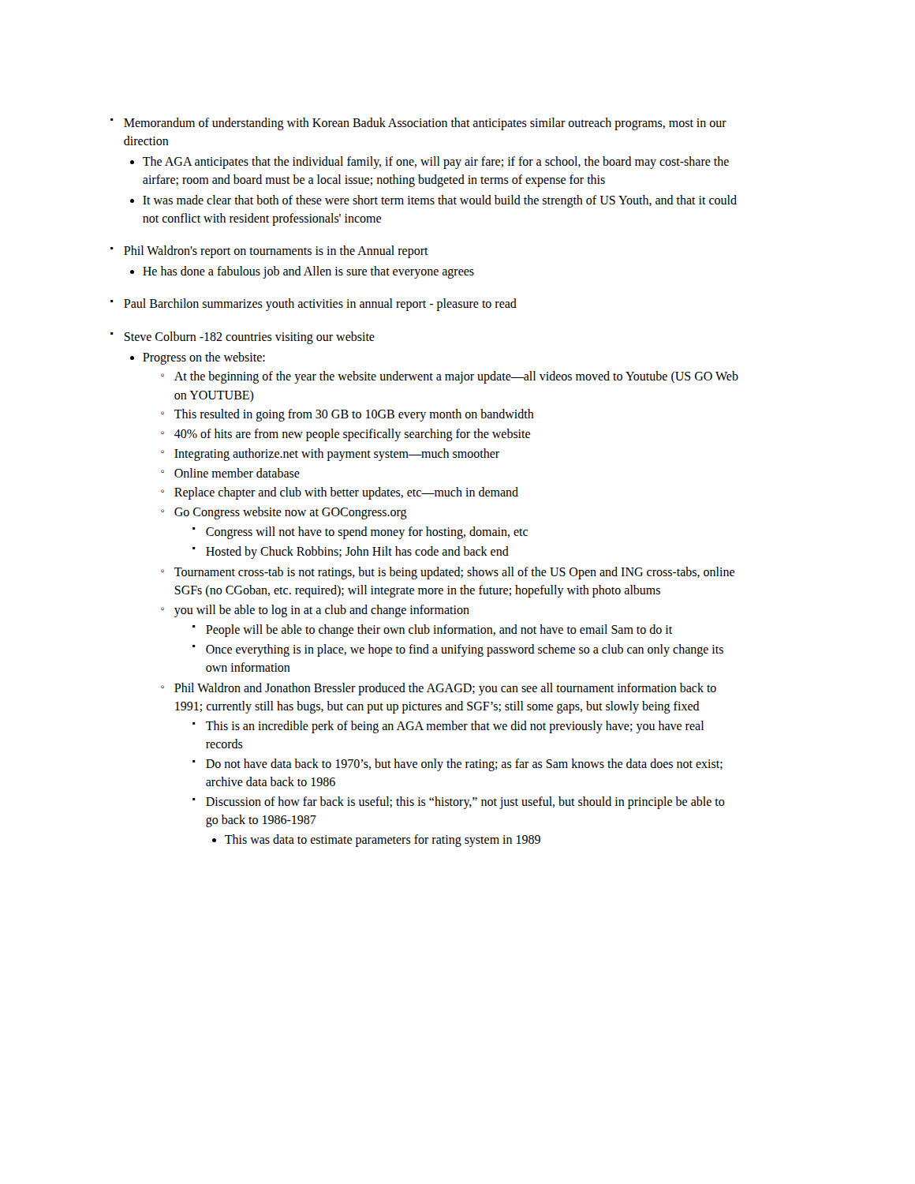Memorandum of understanding with Korean Baduk Association that anticipates similar outreach programs, most in our direction
The AGA anticipates that the individual family, if one, will pay air fare; if for a school, the board may cost-share the airfare; room and board must be a local issue; nothing budgeted in terms of expense for this
It was made clear that both of these were short term items that would build the strength of US Youth, and that it could not conflict with resident professionals' income
Phil Waldron's report on tournaments is in the Annual report
He has done a fabulous job and Allen is sure that everyone agrees
Paul Barchilon summarizes youth activities in annual report - pleasure to read
Steve Colburn -182 countries visiting our website
Progress on the website:
At the beginning of the year the website underwent a major update—all videos moved to Youtube (US GO Web on YOUTUBE)
This resulted in going from 30 GB to 10GB every month on bandwidth
40% of hits are from new people specifically searching for the website
Integrating authorize.net with payment system—much smoother
Online member database
Replace chapter and club with better updates, etc—much in demand
Go Congress website now at GOCongress.org
Congress will not have to spend money for hosting, domain, etc
Hosted by Chuck Robbins; John Hilt has code and back end
Tournament cross-tab is not ratings, but is being updated; shows all of the US Open and ING cross-tabs, online SGFs (no CGoban, etc. required); will integrate more in the future; hopefully with photo albums
you will be able to log in at a club and change information
People will be able to change their own club information, and not have to email Sam to do it
Once everything is in place, we hope to find a unifying password scheme so a club can only change its own information
Phil Waldron and Jonathon Bressler produced the AGAGD; you can see all tournament information back to 1991; currently still has bugs, but can put up pictures and SGF’s; still some gaps, but slowly being fixed
This is an incredible perk of being an AGA member that we did not previously have; you have real records
Do not have data back to 1970’s, but have only the rating; as far as Sam knows the data does not exist; archive data back to 1986
Discussion of how far back is useful; this is “history,” not just useful, but should in principle be able to go back to 1986-1987
This was data to estimate parameters for rating system in 1989